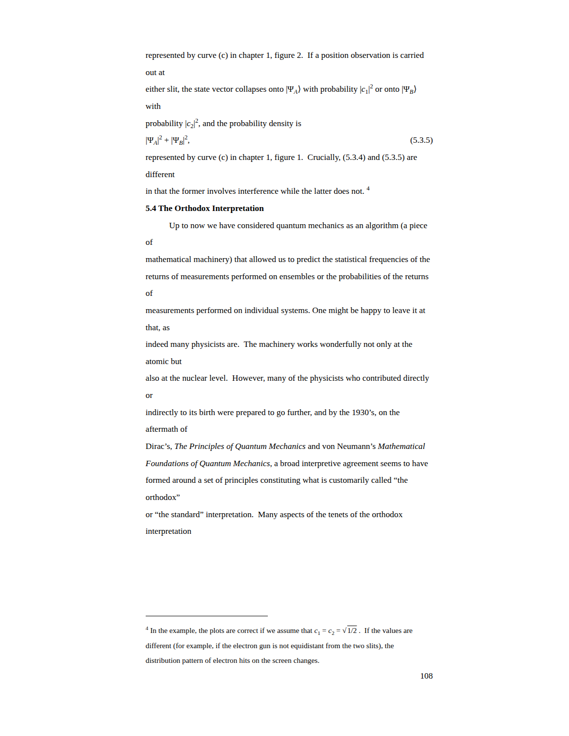represented by curve (c) in chapter 1, figure 2. If a position observation is carried out at
either slit, the state vector collapses onto |ΨA⟩ with probability |c1|2 or onto |ΨB⟩ with
probability |c2|2, and the probability density is
|ΨA|2 + |ΨB|2,(5.3.5)
represented by curve (c) in chapter 1, figure 1. Crucially, (5.3.4) and (5.3.5) are different
in that the former involves interference while the latter does not. 4
5.4 The Orthodox Interpretation
Up to now we have considered quantum mechanics as an algorithm (a piece of
mathematical machinery) that allowed us to predict the statistical frequencies of the
returns of measurements performed on ensembles or the probabilities of the returns of
measurements performed on individual systems. One might be happy to leave it at that, as
indeed many physicists are. The machinery works wonderfully not only at the atomic but
also at the nuclear level. However, many of the physicists who contributed directly or
indirectly to its birth were prepared to go further, and by the 1930’s, on the aftermath of
Dirac’s, The Principles of Quantum Mechanics and von Neumann’s Mathematical
Foundations of Quantum Mechanics, a broad interpretive agreement seems to have
formed around a set of principles constituting what is customarily called “the orthodox”
or “the standard” interpretation. Many aspects of the tenets of the orthodox interpretation
4 In the example, the plots are correct if we assume that c1 = c2 = √1/2 . If the values are
different (for example, if the electron gun is not equidistant from the two slits), the
distribution pattern of electron hits on the screen changes.
108